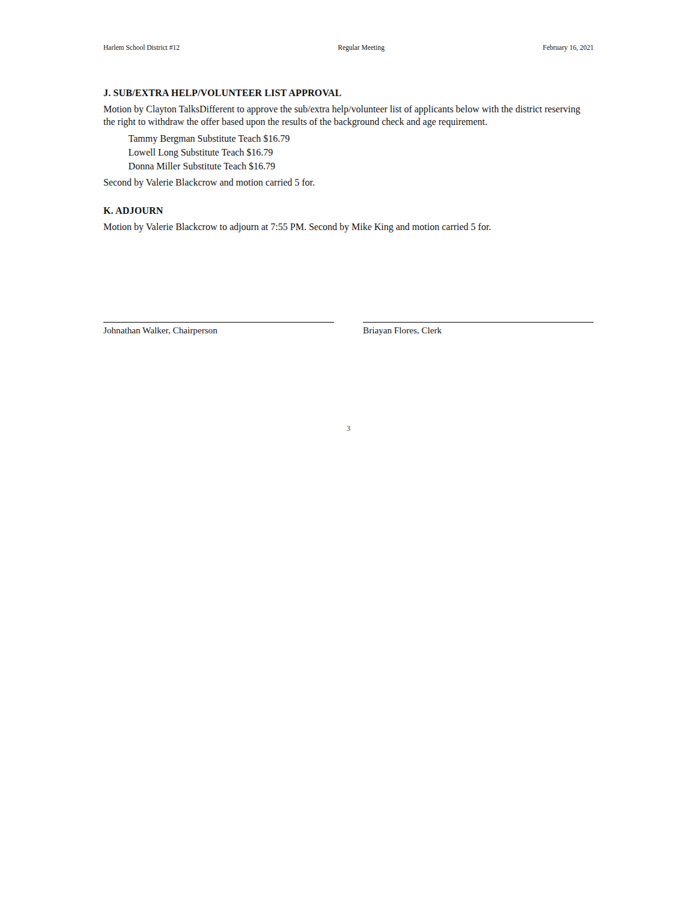Harlem School District #12 Regular Meeting February 16, 2021
J. SUB/EXTRA HELP/VOLUNTEER LIST APPROVAL
Motion by Clayton TalksDifferent to approve the sub/extra help/volunteer list of applicants below with the district reserving the right to withdraw the offer based upon the results of the background check and age requirement.
Tammy Bergman Substitute Teach $16.79
Lowell Long Substitute Teach $16.79
Donna Miller Substitute Teach $16.79
Second by Valerie Blackcrow and motion carried 5 for.
K. ADJOURN
Motion by Valerie Blackcrow to adjourn at 7:55 PM. Second by Mike King and motion carried 5 for.
Johnathan Walker, Chairperson
Briayan Flores, Clerk
3